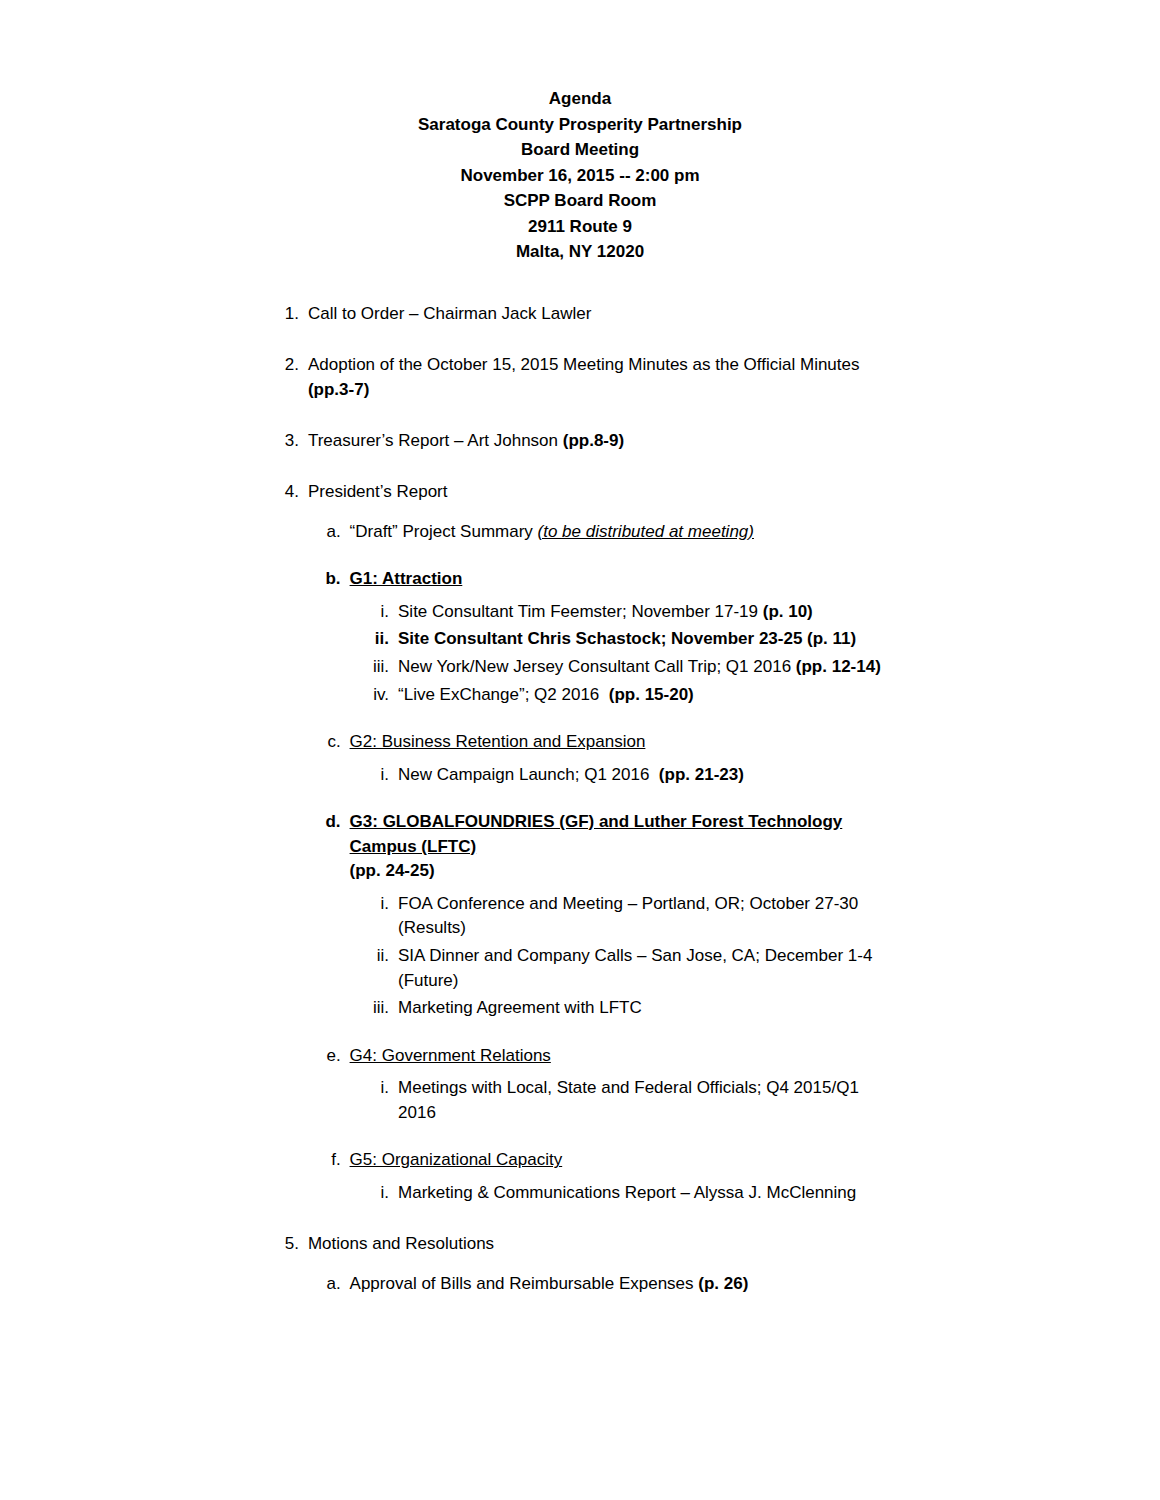Agenda
Saratoga County Prosperity Partnership
Board Meeting
November 16, 2015 -- 2:00 pm
SCPP Board Room
2911 Route 9
Malta, NY 12020
Call to Order – Chairman Jack Lawler
Adoption of the October 15, 2015 Meeting Minutes as the Official Minutes (pp.3-7)
Treasurer’s Report – Art Johnson (pp.8-9)
President’s Report
“Draft” Project Summary (to be distributed at meeting)
G1: Attraction
Site Consultant Tim Feemster; November 17-19 (p. 10)
Site Consultant Chris Schastock; November 23-25 (p. 11)
New York/New Jersey Consultant Call Trip; Q1 2016 (pp. 12-14)
“Live ExChange”; Q2 2016 (pp. 15-20)
G2: Business Retention and Expansion
New Campaign Launch; Q1 2016 (pp. 21-23)
G3: GLOBALFOUNDRIES (GF) and Luther Forest Technology Campus (LFTC)
(pp. 24-25)
FOA Conference and Meeting – Portland, OR; October 27-30 (Results)
SIA Dinner and Company Calls – San Jose, CA; December 1-4 (Future)
Marketing Agreement with LFTC
G4: Government Relations
Meetings with Local, State and Federal Officials; Q4 2015/Q1 2016
G5: Organizational Capacity
Marketing & Communications Report – Alyssa J. McClenning
Motions and Resolutions
Approval of Bills and Reimbursable Expenses (p. 26)